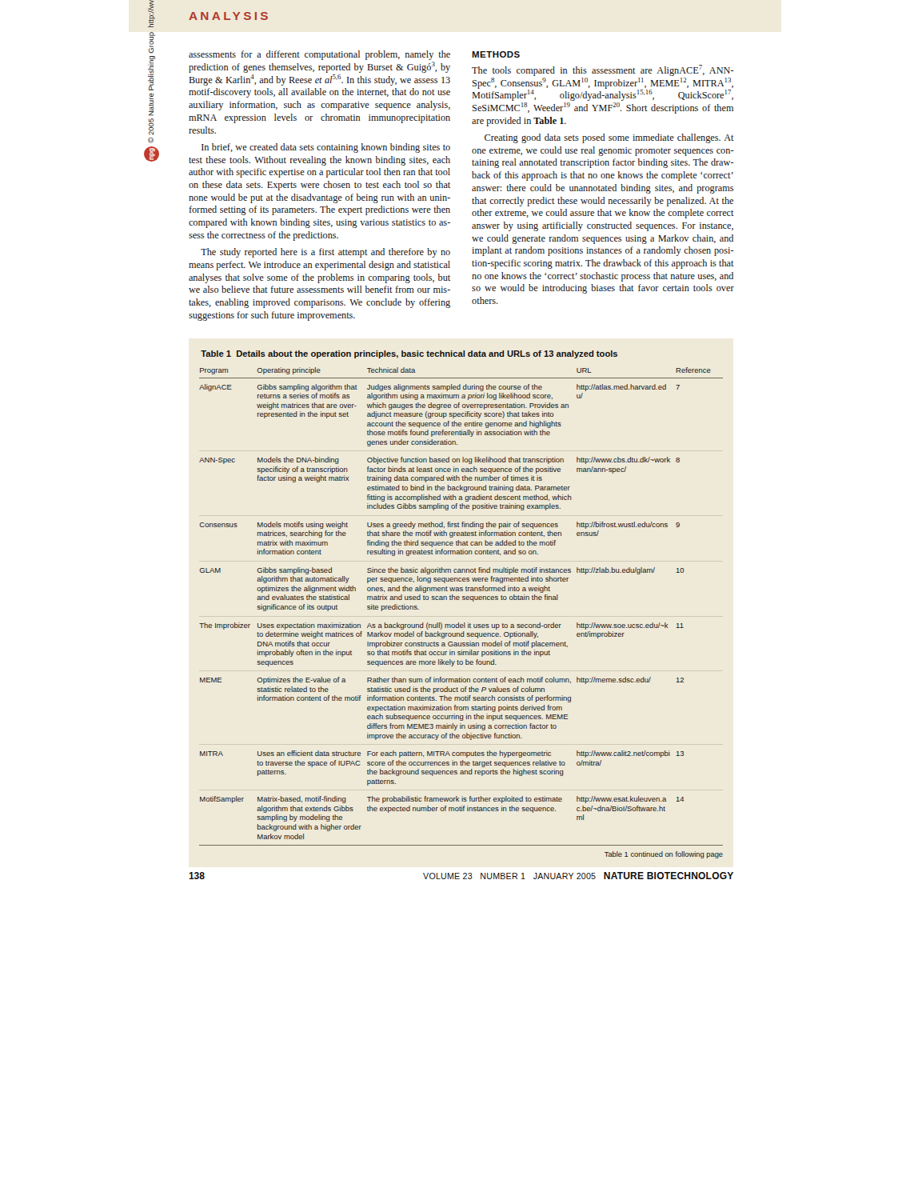ANALYSIS
npg© 2005 Nature Publishing Group http://www.nature.com/naturebiotechnology
assessments for a different computational problem, namely the prediction of genes themselves, reported by Burset & Guigó3, by Burge & Karlin4, and by Reese et al5,6. In this study, we assess 13 motif-discovery tools, all available on the internet, that do not use auxiliary information, such as comparative sequence analysis, mRNA expression levels or chromatin immunoprecipitation results.
In brief, we created data sets containing known binding sites to test these tools. Without revealing the known binding sites, each author with specific expertise on a particular tool then ran that tool on these data sets. Experts were chosen to test each tool so that none would be put at the disadvantage of being run with an uninformed setting of its parameters. The expert predictions were then compared with known binding sites, using various statistics to assess the correctness of the predictions.
The study reported here is a first attempt and therefore by no means perfect. We introduce an experimental design and statistical analyses that solve some of the problems in comparing tools, but we also believe that future assessments will benefit from our mistakes, enabling improved comparisons. We conclude by offering suggestions for such future improvements.
METHODS
The tools compared in this assessment are AlignACE7, ANN-Spec8, Consensus9, GLAM10, Improbizer11, MEME12, MITRA13, MotifSampler14, oligo/dyad-analysis15,16, QuickScore17, SeSiMCMC18, Weeder19 and YMF20. Short descriptions of them are provided in Table 1.
Creating good data sets posed some immediate challenges. At one extreme, we could use real genomic promoter sequences containing real annotated transcription factor binding sites. The drawback of this approach is that no one knows the complete ‘correct’ answer: there could be unannotated binding sites, and programs that correctly predict these would necessarily be penalized. At the other extreme, we could assure that we know the complete correct answer by using artificially constructed sequences. For instance, we could generate random sequences using a Markov chain, and implant at random positions instances of a randomly chosen position-specific scoring matrix. The drawback of this approach is that no one knows the ‘correct’ stochastic process that nature uses, and so we would be introducing biases that favor certain tools over others.
Table 1 Details about the operation principles, basic technical data and URLs of 13 analyzed tools
| Program | Operating principle | Technical data | URL | Reference |
| --- | --- | --- | --- | --- |
| AlignACE | Gibbs sampling algorithm that returns a series of motifs as weight matrices that are over-represented in the input set | Judges alignments sampled during the course of the algorithm using a maximum a priori log likelihood score, which gauges the degree of overrepresentation. Provides an adjunct measure (group specificity score) that takes into account the sequence of the entire genome and highlights those motifs found preferentially in association with the genes under consideration. | http://atlas.med.harvard.edu/ | 7 |
| ANN-Spec | Models the DNA-binding specificity of a transcription factor using a weight matrix | Objective function based on log likelihood that transcription factor binds at least once in each sequence of the positive training data compared with the number of times it is estimated to bind in the background training data. Parameter fitting is accomplished with a gradient descent method, which includes Gibbs sampling of the positive training examples. | http://www.cbs.dtu.dk/~workman/ann-spec/ | 8 |
| Consensus | Models motifs using weight matrices, searching for the matrix with maximum information content | Uses a greedy method, first finding the pair of sequences that share the motif with greatest information content, then finding the third sequence that can be added to the motif resulting in greatest information content, and so on. | http://bifrost.wustl.edu/consensus/ | 9 |
| GLAM | Gibbs sampling-based algorithm that automatically optimizes the alignment width and evaluates the statistical significance of its output | Since the basic algorithm cannot find multiple motif instances per sequence, long sequences were fragmented into shorter ones, and the alignment was transformed into a weight matrix and used to scan the sequences to obtain the final site predictions. | http://zlab.bu.edu/glam/ | 10 |
| The Improbizer | Uses expectation maximization to determine weight matrices of DNA motifs that occur improbably often in the input sequences | As a background (null) model it uses up to a second-order Markov model of background sequence. Optionally, Improbizer constructs a Gaussian model of motif placement, so that motifs that occur in similar positions in the input sequences are more likely to be found. | http://www.soe.ucsc.edu/~kent/improbizer | 11 |
| MEME | Optimizes the E-value of a statistic related to the information content of the motif | Rather than sum of information content of each motif column, statistic used is the product of the P values of column information contents. The motif search consists of performing expectation maximization from starting points derived from each subsequence occurring in the input sequences. MEME differs from MEME3 mainly in using a correction factor to improve the accuracy of the objective function. | http://meme.sdsc.edu/ | 12 |
| MITRA | Uses an efficient data structure to traverse the space of IUPAC patterns. | For each pattern, MITRA computes the hypergeometric score of the occurrences in the target sequences relative to the background sequences and reports the highest scoring patterns. | http://www.calit2.net/compbio/mitra/ | 13 |
| MotifSampler | Matrix-based, motif-finding algorithm that extends Gibbs sampling by modeling the background with a higher order Markov model | The probabilistic framework is further exploited to estimate the expected number of motif instances in the sequence. | http://www.esat.kuleuven.ac.be/~dna/BioI/Software.html | 14 |
Table 1 continued on following page
138
VOLUME 23 NUMBER 1 JANUARY 2005 NATURE BIOTECHNOLOGY